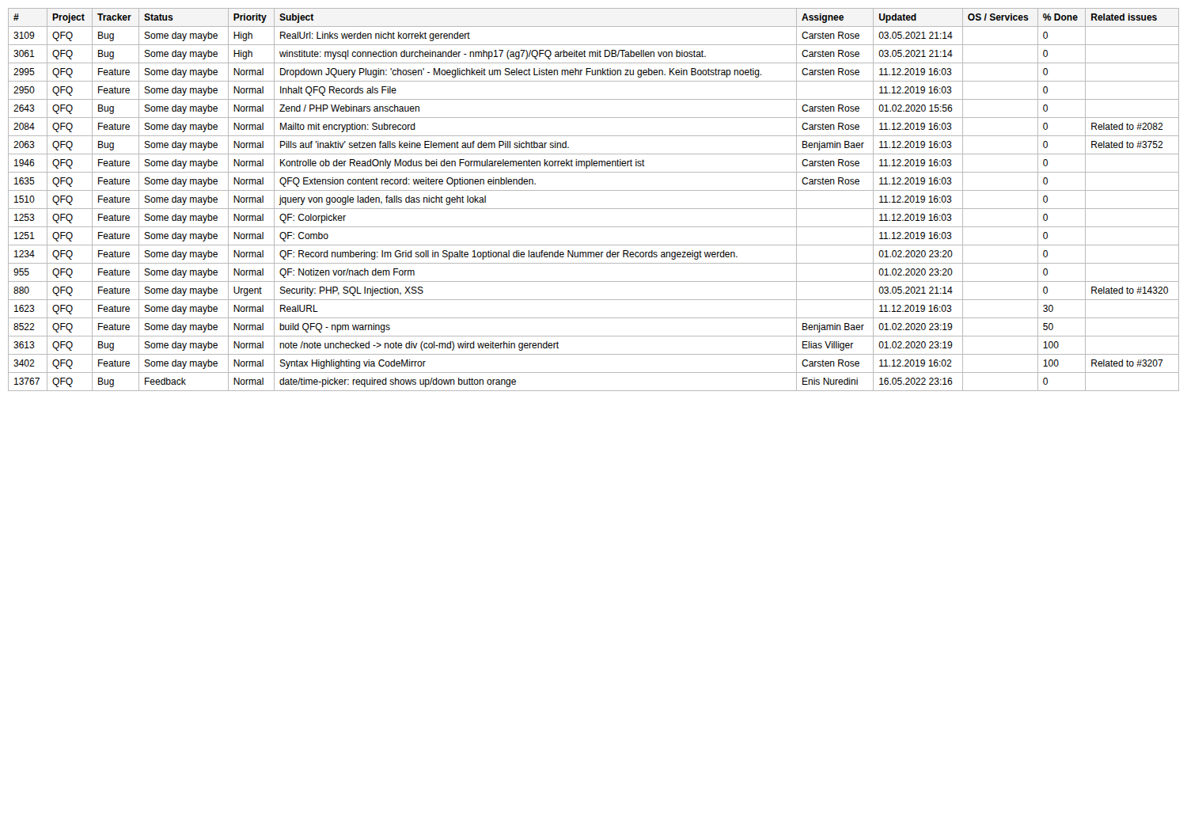| # | Project | Tracker | Status | Priority | Subject | Assignee | Updated | OS / Services | % Done | Related issues |
| --- | --- | --- | --- | --- | --- | --- | --- | --- | --- | --- |
| 3109 | QFQ | Bug | Some day maybe | High | RealUrl: Links werden nicht korrekt gerendert | Carsten Rose | 03.05.2021 21:14 | | 0 | |
| 3061 | QFQ | Bug | Some day maybe | High | winstitute: mysql connection durcheinander - nmhp17 (ag7)/QFQ arbeitet mit DB/Tabellen von biostat. | Carsten Rose | 03.05.2021 21:14 | | 0 | |
| 2995 | QFQ | Feature | Some day maybe | Normal | Dropdown JQuery Plugin: 'chosen' - Moeglichkeit um Select Listen mehr Funktion zu geben. Kein Bootstrap noetig. | Carsten Rose | 11.12.2019 16:03 | | 0 | |
| 2950 | QFQ | Feature | Some day maybe | Normal | Inhalt QFQ Records als File | | 11.12.2019 16:03 | | 0 | |
| 2643 | QFQ | Bug | Some day maybe | Normal | Zend / PHP Webinars anschauen | Carsten Rose | 01.02.2020 15:56 | | 0 | |
| 2084 | QFQ | Feature | Some day maybe | Normal | Mailto mit encryption: Subrecord | Carsten Rose | 11.12.2019 16:03 | | 0 | Related to #2082 |
| 2063 | QFQ | Bug | Some day maybe | Normal | Pills auf 'inaktiv' setzen falls keine Element auf dem Pill sichtbar sind. | Benjamin Baer | 11.12.2019 16:03 | | 0 | Related to #3752 |
| 1946 | QFQ | Feature | Some day maybe | Normal | Kontrolle ob der ReadOnly Modus bei den Formularelementen korrekt implementiert ist | Carsten Rose | 11.12.2019 16:03 | | 0 | |
| 1635 | QFQ | Feature | Some day maybe | Normal | QFQ Extension content record: weitere Optionen einblenden. | Carsten Rose | 11.12.2019 16:03 | | 0 | |
| 1510 | QFQ | Feature | Some day maybe | Normal | jquery von google laden, falls das nicht geht lokal | | 11.12.2019 16:03 | | 0 | |
| 1253 | QFQ | Feature | Some day maybe | Normal | QF: Colorpicker | | 11.12.2019 16:03 | | 0 | |
| 1251 | QFQ | Feature | Some day maybe | Normal | QF: Combo | | 11.12.2019 16:03 | | 0 | |
| 1234 | QFQ | Feature | Some day maybe | Normal | QF: Record numbering: Im Grid soll in Spalte 1optional die laufende Nummer der Records angezeigt werden. | | 01.02.2020 23:20 | | 0 | |
| 955 | QFQ | Feature | Some day maybe | Normal | QF: Notizen vor/nach dem Form | | 01.02.2020 23:20 | | 0 | |
| 880 | QFQ | Feature | Some day maybe | Urgent | Security: PHP, SQL Injection, XSS | | 03.05.2021 21:14 | | 0 | Related to #14320 |
| 1623 | QFQ | Feature | Some day maybe | Normal | RealURL | | 11.12.2019 16:03 | | 30 | |
| 8522 | QFQ | Feature | Some day maybe | Normal | build QFQ - npm warnings | Benjamin Baer | 01.02.2020 23:19 | | 50 | |
| 3613 | QFQ | Bug | Some day maybe | Normal | note /note unchecked -> note div (col-md) wird weiterhin gerendert | Elias Villiger | 01.02.2020 23:19 | | 100 | |
| 3402 | QFQ | Feature | Some day maybe | Normal | Syntax Highlighting via CodeMirror | Carsten Rose | 11.12.2019 16:02 | | 100 | Related to #3207 |
| 13767 | QFQ | Bug | Feedback | Normal | date/time-picker: required shows up/down button orange | Enis Nuredini | 16.05.2022 23:16 | | 0 | |